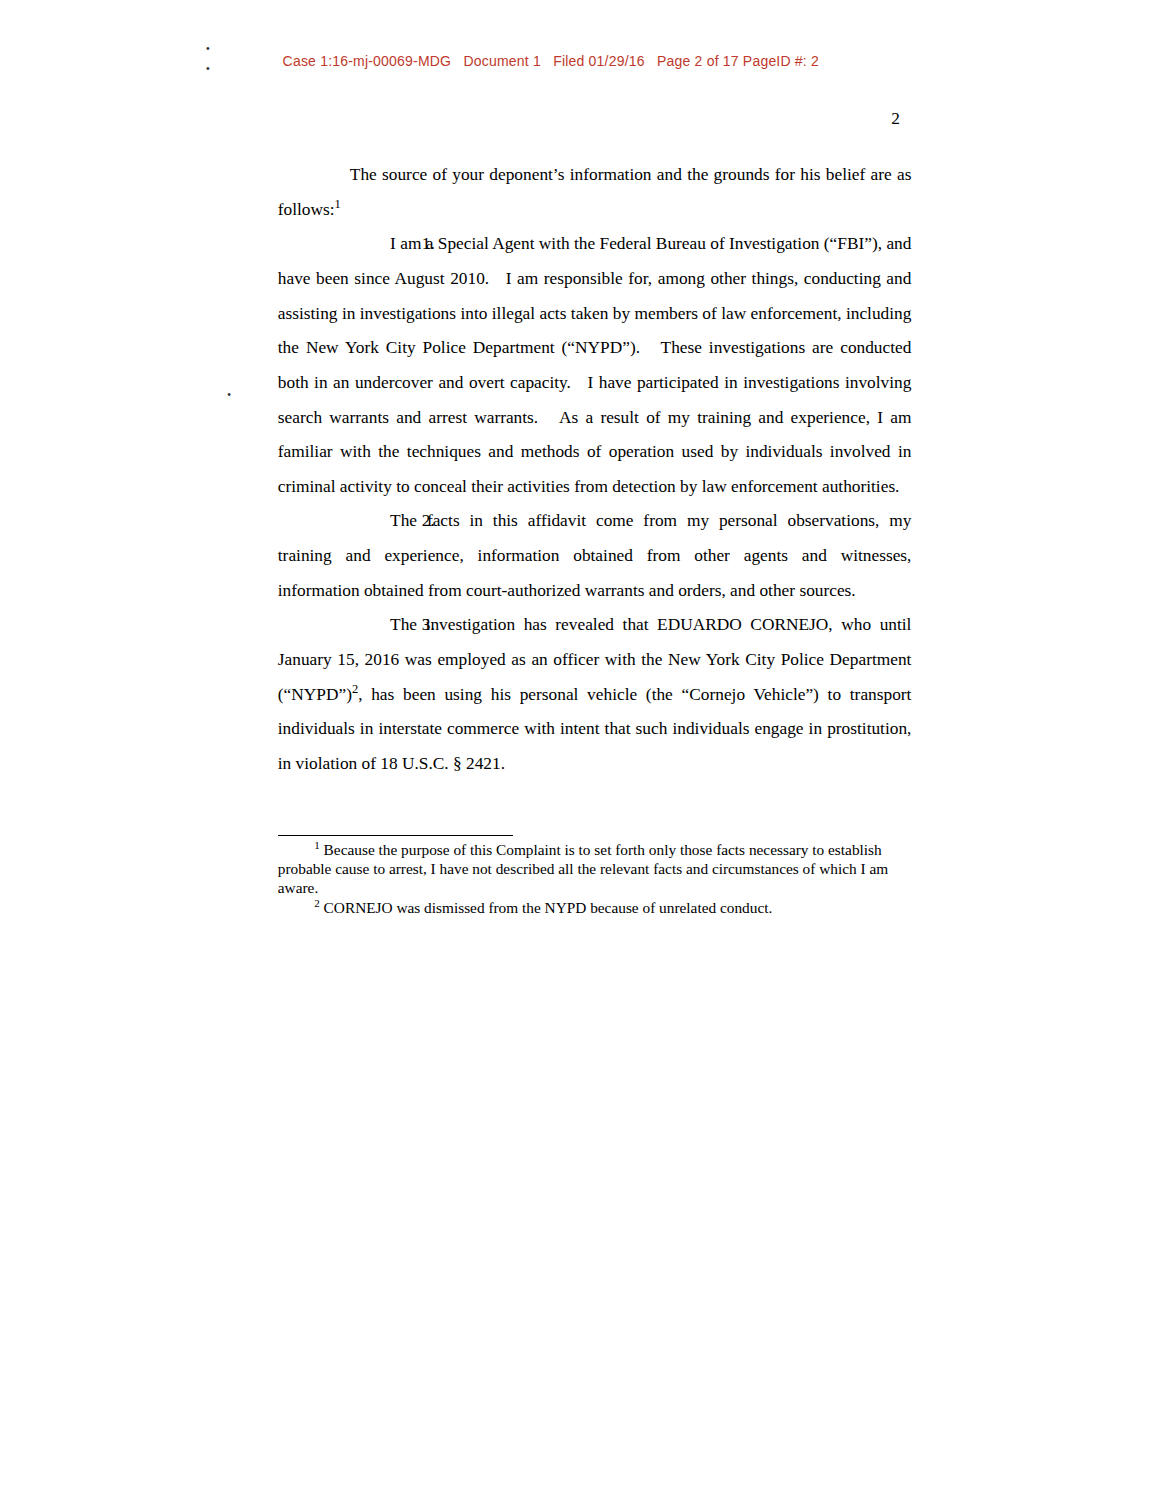• •
•
Case 1:16-mj-00069-MDG Document 1 Filed 01/29/16 Page 2 of 17 PageID #: 2
2
The source of your deponent’s information and the grounds for his belief are as follows:1
1. I am a Special Agent with the Federal Bureau of Investigation (“FBI”), and have been since August 2010. I am responsible for, among other things, conducting and assisting in investigations into illegal acts taken by members of law enforcement, including the New York City Police Department (“NYPD”). These investigations are conducted both in an undercover and overt capacity. I have participated in investigations involving search warrants and arrest warrants. As a result of my training and experience, I am familiar with the techniques and methods of operation used by individuals involved in criminal activity to conceal their activities from detection by law enforcement authorities.
2. The facts in this affidavit come from my personal observations, my training and experience, information obtained from other agents and witnesses, information obtained from court-authorized warrants and orders, and other sources.
3. The investigation has revealed that EDUARDO CORNEJO, who until January 15, 2016 was employed as an officer with the New York City Police Department (“NYPD”)2, has been using his personal vehicle (the “Cornejo Vehicle”) to transport individuals in interstate commerce with intent that such individuals engage in prostitution, in violation of 18 U.S.C. § 2421.
1 Because the purpose of this Complaint is to set forth only those facts necessary to establish probable cause to arrest, I have not described all the relevant facts and circumstances of which I am aware.
2 CORNEJO was dismissed from the NYPD because of unrelated conduct.